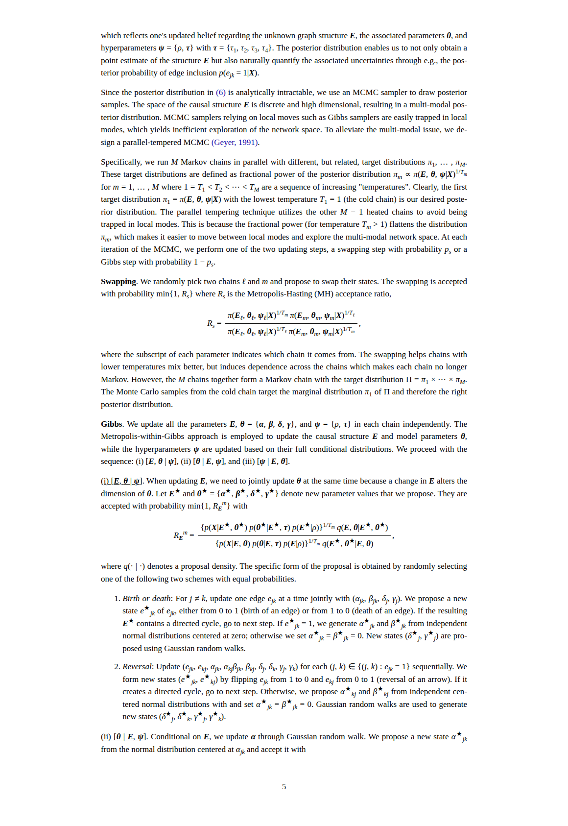which reflects one's updated belief regarding the unknown graph structure E, the associated parameters θ, and hyperparameters ψ = {ρ, τ} with τ = {τ1, τ2, τ3, τ4}. The posterior distribution enables us to not only obtain a point estimate of the structure E but also naturally quantify the associated uncertainties through e.g., the posterior probability of edge inclusion p(ejk = 1|X).
Since the posterior distribution in (6) is analytically intractable, we use an MCMC sampler to draw posterior samples. The space of the causal structure E is discrete and high dimensional, resulting in a multi-modal posterior distribution. MCMC samplers relying on local moves such as Gibbs samplers are easily trapped in local modes, which yields inefficient exploration of the network space. To alleviate the multi-modal issue, we design a parallel-tempered MCMC (Geyer, 1991).
Specifically, we run M Markov chains in parallel with different, but related, target distributions π1, … , πM. These target distributions are defined as fractional power of the posterior distribution πm ∝ π(E, θ, ψ|X)1/Tm for m = 1, … , M where 1 = T1 < T2 < ⋯ < TM are a sequence of increasing "temperatures". Clearly, the first target distribution π1 = π(E, θ, ψ|X) with the lowest temperature T1 = 1 (the cold chain) is our desired posterior distribution. The parallel tempering technique utilizes the other M − 1 heated chains to avoid being trapped in local modes. This is because the fractional power (for temperature Tm > 1) flattens the distribution πm, which makes it easier to move between local modes and explore the multi-modal network space. At each iteration of the MCMC, we perform one of the two updating steps, a swapping step with probability ps or a Gibbs step with probability 1 − ps.
Swapping. We randomly pick two chains ℓ and m and propose to swap their states. The swapping is accepted with probability min{1, Rs} where Rs is the Metropolis-Hasting (MH) acceptance ratio,
Rs = π(Eℓ, θℓ, ψℓ|X)1/Tm π(Em, θm, ψm|X)1/Tℓ π(Eℓ, θℓ, ψℓ|X)1/Tℓ π(Em, θm, ψm|X)1/Tm ,
where the subscript of each parameter indicates which chain it comes from. The swapping helps chains with lower temperatures mix better, but induces dependence across the chains which makes each chain no longer Markov. However, the M chains together form a Markov chain with the target distribution Π = π1 × ⋯ × πM. The Monte Carlo samples from the cold chain target the marginal distribution π1 of Π and therefore the right posterior distribution.
Gibbs. We update all the parameters E, θ = {α, β, δ, γ}, and ψ = {ρ, τ} in each chain independently. The Metropolis-within-Gibbs approach is employed to update the causal structure E and model parameters θ, while the hyperparameters ψ are updated based on their full conditional distributions. We proceed with the sequence: (i) [E, θ | ψ], (ii) [θ | E, ψ], and (iii) [ψ | E, θ].
(i) [E, θ | ψ]. When updating E, we need to jointly update θ at the same time because a change in E alters the dimension of θ. Let E★ and θ★ = {α★, β★, δ★, γ★} denote new parameter values that we propose. They are accepted with probability min{1, REm} with
REm = {p(X|E★, θ★) p(θ★|E★, τ) p(E★|ρ)}1/Tm q(E, θ|E★, θ★) {p(X|E, θ) p(θ|E, τ) p(E|ρ)}1/Tm q(E★, θ★|E, θ) ,
where q(· | ·) denotes a proposal density. The specific form of the proposal is obtained by randomly selecting one of the following two schemes with equal probabilities.
Birth or death: For j ≠ k, update one edge ejk at a time jointly with (αjk, βjk, δj, γj). We propose a new state e★jk of ejk, either from 0 to 1 (birth of an edge) or from 1 to 0 (death of an edge). If the resulting E★ contains a directed cycle, go to next step. If e★jk = 1, we generate α★jk and β★jk from independent normal distributions centered at zero; otherwise we set α★jk = β★jk = 0. New states (δ★j, γ★j) are proposed using Gaussian random walks.
Reversal: Update (ejk, ekj, αjk, αkj βjk, βkj, δj, δk, γj, γk) for each (j, k) ∈ {(j, k) : ejk = 1} sequentially. We form new states (e★jk, e★kj) by flipping ejk from 1 to 0 and ekj from 0 to 1 (reversal of an arrow). If it creates a directed cycle, go to next step. Otherwise, we propose α★kj and β★kj from independent centered normal distributions with and set α★jk = β★jk = 0. Gaussian random walks are used to generate new states (δ★j, δ★k, γ★j, γ★k).
(ii) [θ | E, ψ]. Conditional on E, we update α through Gaussian random walk. We propose a new state α★jk from the normal distribution centered at αjk and accept it with
5